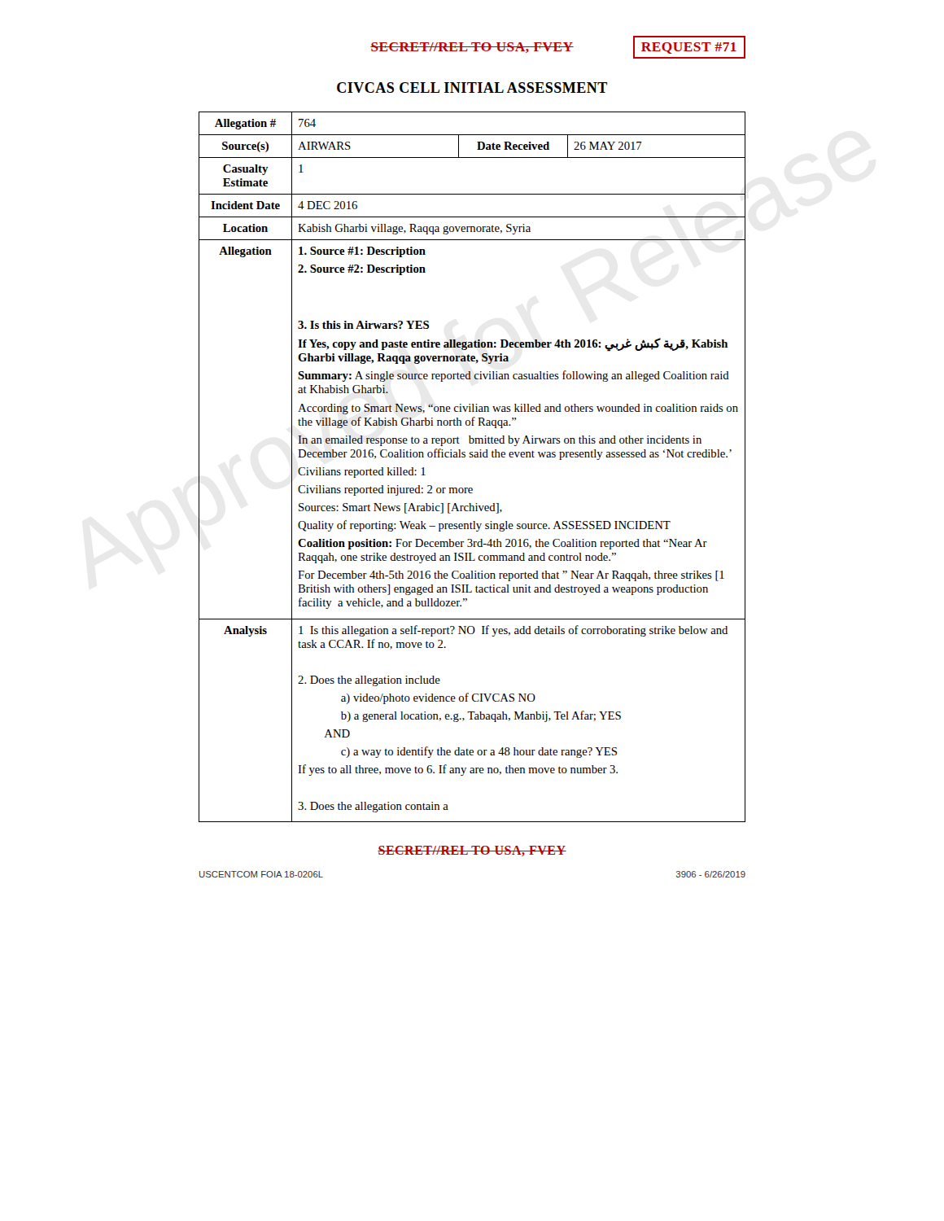Approved for Release
SECRET//REL TO USA, FVEY
REQUEST #71
CIVCAS CELL INITIAL ASSESSMENT
| Allegation # | 764 |
| Source(s) | AIRWARS | Date Received | 26 MAY 2017 |
| Casualty Estimate | 1 |
| Incident Date | 4 DEC 2016 |
| Location | Kabish Gharbi village, Raqqa governorate, Syria |
| Allegation | 1. Source #1: Description 2. Source #2: Description 3. Is this in Airwars? YES If Yes, copy and paste entire allegation: December 4th 2016: قرية كبش غربي , Kabish Gharbi village, Raqqa governorate, Syria Summary: A single source reported civilian casualties following an alleged Coalition raid at Khabish Gharbi. According to Smart News, “one civilian was killed and others wounded in coalition raids on the village of Kabish Gharbi north of Raqqa.” In an emailed response to a report bmitted by Airwars on this and other incidents in December 2016, Coalition officials said the event was presently assessed as ‘Not credible.’ Civilians reported killed: 1 Civilians reported injured: 2 or more Sources: Smart News [Arabic] [Archived], Quality of reporting: Weak – presently single source. ASSESSED INCIDENT Coalition position: For December 3rd-4th 2016, the Coalition reported that “Near Ar Raqqah, one strike destroyed an ISIL command and control node.” For December 4th-5th 2016 the Coalition reported that ” Near Ar Raqqah, three strikes [1 British with others] engaged an ISIL tactical unit and destroyed a weapons production facility a vehicle, and a bulldozer.” |
| Analysis | 1 Is this allegation a self-report? NO If yes, add details of corroborating strike below and task a CCAR. If no, move to 2. 2. Does the allegation include a) video/photo evidence of CIVCAS NO b) a general location, e.g., Tabaqah, Manbij, Tel Afar; YES AND c) a way to identify the date or a 48 hour date range? YES If yes to all three, move to 6. If any are no, then move to number 3. 3. Does the allegation contain a |
SECRET//REL TO USA, FVEY
USCENTCOM FOIA 18-0206L 3906 - 6/26/2019